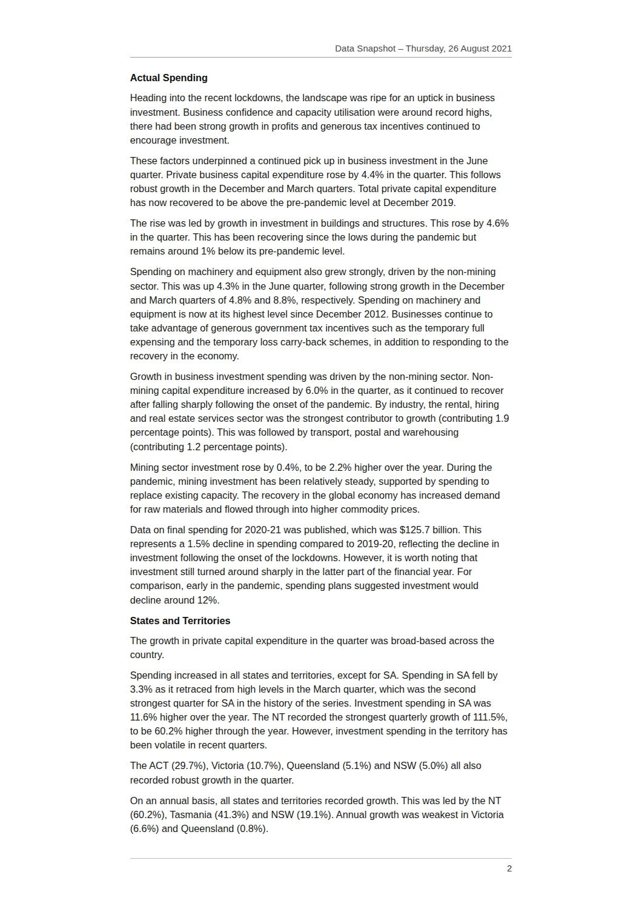Data Snapshot – Thursday, 26 August 2021
Actual Spending
Heading into the recent lockdowns, the landscape was ripe for an uptick in business investment. Business confidence and capacity utilisation were around record highs, there had been strong growth in profits and generous tax incentives continued to encourage investment.
These factors underpinned a continued pick up in business investment in the June quarter. Private business capital expenditure rose by 4.4% in the quarter. This follows robust growth in the December and March quarters. Total private capital expenditure has now recovered to be above the pre-pandemic level at December 2019.
The rise was led by growth in investment in buildings and structures. This rose by 4.6% in the quarter. This has been recovering since the lows during the pandemic but remains around 1% below its pre-pandemic level.
Spending on machinery and equipment also grew strongly, driven by the non-mining sector. This was up 4.3% in the June quarter, following strong growth in the December and March quarters of 4.8% and 8.8%, respectively. Spending on machinery and equipment is now at its highest level since December 2012. Businesses continue to take advantage of generous government tax incentives such as the temporary full expensing and the temporary loss carry-back schemes, in addition to responding to the recovery in the economy.
Growth in business investment spending was driven by the non-mining sector. Non-mining capital expenditure increased by 6.0% in the quarter, as it continued to recover after falling sharply following the onset of the pandemic. By industry, the rental, hiring and real estate services sector was the strongest contributor to growth (contributing 1.9 percentage points). This was followed by transport, postal and warehousing (contributing 1.2 percentage points).
Mining sector investment rose by 0.4%, to be 2.2% higher over the year. During the pandemic, mining investment has been relatively steady, supported by spending to replace existing capacity. The recovery in the global economy has increased demand for raw materials and flowed through into higher commodity prices.
Data on final spending for 2020-21 was published, which was $125.7 billion. This represents a 1.5% decline in spending compared to 2019-20, reflecting the decline in investment following the onset of the lockdowns. However, it is worth noting that investment still turned around sharply in the latter part of the financial year. For comparison, early in the pandemic, spending plans suggested investment would decline around 12%.
States and Territories
The growth in private capital expenditure in the quarter was broad-based across the country.
Spending increased in all states and territories, except for SA. Spending in SA fell by 3.3% as it retraced from high levels in the March quarter, which was the second strongest quarter for SA in the history of the series. Investment spending in SA was 11.6% higher over the year. The NT recorded the strongest quarterly growth of 111.5%, to be 60.2% higher through the year. However, investment spending in the territory has been volatile in recent quarters.
The ACT (29.7%), Victoria (10.7%), Queensland (5.1%) and NSW (5.0%) all also recorded robust growth in the quarter.
On an annual basis, all states and territories recorded growth. This was led by the NT (60.2%), Tasmania (41.3%) and NSW (19.1%). Annual growth was weakest in Victoria (6.6%) and Queensland (0.8%).
2